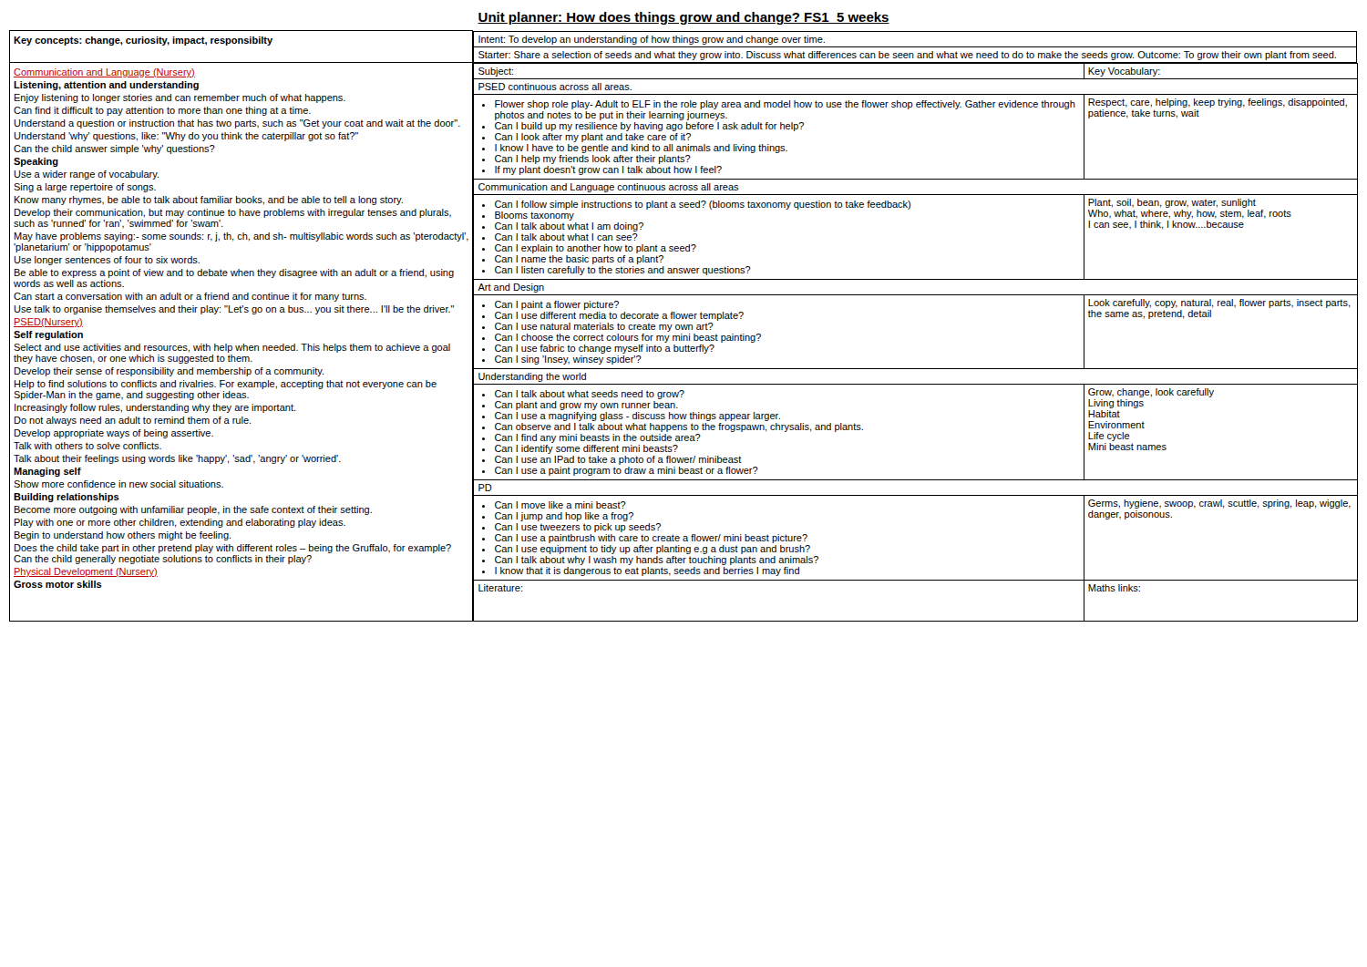Unit planner: How does things grow and change? FS1 5 weeks
| Key concepts: change, curiosity, impact, responsibilty | / Intent: To develop an understanding of how things grow and change over time. / / Starter: Share a selection of seeds and what they grow into. Discuss what differences can be seen and what we need to do to make the seeds grow. Outcome: To grow their own plant from seed. / |
| Communication and Language (Nursery) Listening, attention and understanding Enjoy listening to longer stories and can remember much of what happens. Can find it difficult to pay attention to more than one thing at a time. Understand a question or instruction that has two parts, such as "Get your coat and wait at the door". Understand 'why' questions, like: "Why do you think the caterpillar got so fat?" Can the child answer simple 'why' questions? Speaking Use a wider range of vocabulary. Sing a large repertoire of songs. Know many rhymes, be able to talk about familiar books, and be able to tell a long story. Develop their communication, but may continue to have problems with irregular tenses and plurals, such as 'runned' for 'ran', 'swimmed' for 'swam'. May have problems saying:- some sounds: r, j, th, ch, and sh- multisyllabic words such as 'pterodactyl', 'planetarium' or 'hippopotamus' Use longer sentences of four to six words. Be able to express a point of view and to debate when they disagree with an adult or a friend, using words as well as actions. Can start a conversation with an adult or a friend and continue it for many turns. Use talk to organise themselves and their play: "Let's go on a bus... you sit there... I'll be the driver." PSED(Nursery) Self regulation Select and use activities and resources, with help when needed. This helps them to achieve a goal they have chosen, or one which is suggested to them. Develop their sense of responsibility and membership of a community. Help to find solutions to conflicts and rivalries. For example, accepting that not everyone can be Spider-Man in the game, and suggesting other ideas. Increasingly follow rules, understanding why they are important. Do not always need an adult to remind them of a rule. Develop appropriate ways of being assertive. Talk with others to solve conflicts. Talk about their feelings using words like 'happy', 'sad', 'angry' or 'worried'. Managing self Show more confidence in new social situations. Building relationships Become more outgoing with unfamiliar people, in the safe context of their setting. Play with one or more other children, extending and elaborating play ideas. Begin to understand how others might be feeling. Does the child take part in other pretend play with different roles – being the Gruffalo, for example? Can the child generally negotiate solutions to conflicts in their play? Physical Development (Nursery) Gross motor skills | / Subject: / Key Vocabulary: / / PSED continuous across all areas. / / Flower shop role play- Adult to ELF in the role play area and model how to use the flower shop effectively. Gather evidence through photos and notes to be put in their learning journeys. Can I build up my resilience by having ago before I ask adult for help? Can I look after my plant and take care of it? I know I have to be gentle and kind to all animals and living things. Can I help my friends look after their plants? If my plant doesn't grow can I talk about how I feel? / Respect, care, helping, keep trying, feelings, disappointed, patience, take turns, wait / / Communication and Language continuous across all areas / / Can I follow simple instructions to plant a seed? (blooms taxonomy question to take feedback) Blooms taxonomy Can I talk about what I am doing? Can I talk about what I can see? Can I explain to another how to plant a seed? Can I name the basic parts of a plant? Can I listen carefully to the stories and answer questions? / Plant, soil, bean, grow, water, sunlight Who, what, where, why, how, stem, leaf, roots I can see, I think, I know....because / / Art and Design / / Can I paint a flower picture? Can I use different media to decorate a flower template? Can I use natural materials to create my own art? Can I choose the correct colours for my mini beast painting? Can I use fabric to change myself into a butterfly? Can I sing 'Insey, winsey spider'? / Look carefully, copy, natural, real, flower parts, insect parts, the same as, pretend, detail / / Understanding the world / / Can I talk about what seeds need to grow? Can plant and grow my own runner bean. Can I use a magnifying glass - discuss how things appear larger. Can observe and I talk about what happens to the frogspawn, chrysalis, and plants. Can I find any mini beasts in the outside area? Can I identify some different mini beasts? Can I use an IPad to take a photo of a flower/ minibeast Can I use a paint program to draw a mini beast or a flower? / Grow, change, look carefully Living things Habitat Environment Life cycle Mini beast names / / PD / / Can I move like a mini beast? Can I jump and hop like a frog? Can I use tweezers to pick up seeds? Can I use a paintbrush with care to create a flower/ mini beast picture? Can I use equipment to tidy up after planting e.g a dust pan and brush? Can I talk about why I wash my hands after touching plants and animals? I know that it is dangerous to eat plants, seeds and berries I may find / Germs, hygiene, swoop, crawl, scuttle, spring, leap, wiggle, danger, poisonous. / / Literature: / Maths links: / |